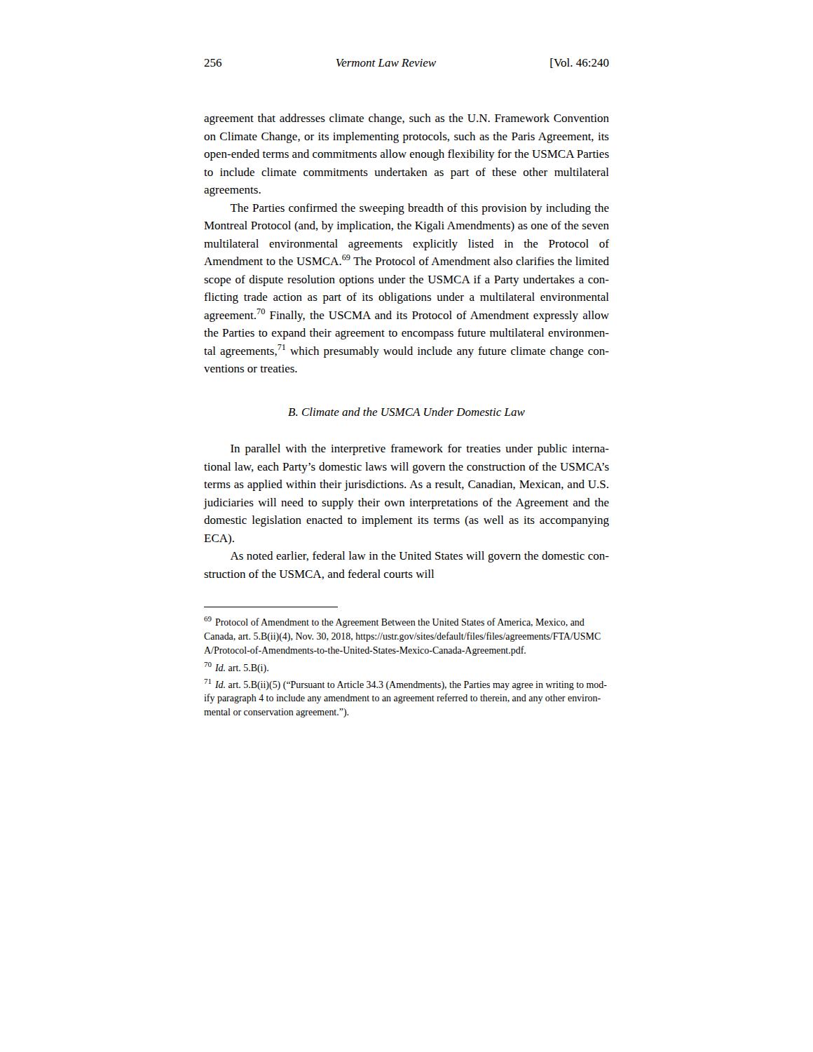256 Vermont Law Review [Vol. 46:240
agreement that addresses climate change, such as the U.N. Framework Convention on Climate Change, or its implementing protocols, such as the Paris Agreement, its open-ended terms and commitments allow enough flexibility for the USMCA Parties to include climate commitments undertaken as part of these other multilateral agreements.
The Parties confirmed the sweeping breadth of this provision by including the Montreal Protocol (and, by implication, the Kigali Amendments) as one of the seven multilateral environmental agreements explicitly listed in the Protocol of Amendment to the USMCA.69 The Protocol of Amendment also clarifies the limited scope of dispute resolution options under the USMCA if a Party undertakes a conflicting trade action as part of its obligations under a multilateral environmental agreement.70 Finally, the USCMA and its Protocol of Amendment expressly allow the Parties to expand their agreement to encompass future multilateral environmental agreements,71 which presumably would include any future climate change conventions or treaties.
B. Climate and the USMCA Under Domestic Law
In parallel with the interpretive framework for treaties under public international law, each Party’s domestic laws will govern the construction of the USMCA’s terms as applied within their jurisdictions. As a result, Canadian, Mexican, and U.S. judiciaries will need to supply their own interpretations of the Agreement and the domestic legislation enacted to implement its terms (as well as its accompanying ECA).
As noted earlier, federal law in the United States will govern the domestic construction of the USMCA, and federal courts will
69 Protocol of Amendment to the Agreement Between the United States of America, Mexico, and Canada, art. 5.B(ii)(4), Nov. 30, 2018, https://ustr.gov/sites/default/files/files/agreements/FTA/USMCA/Protocol-of-Amendments-to-the-United-States-Mexico-Canada-Agreement.pdf.
70 Id. art. 5.B(i).
71 Id. art. 5.B(ii)(5) (“Pursuant to Article 34.3 (Amendments), the Parties may agree in writing to modify paragraph 4 to include any amendment to an agreement referred to therein, and any other environmental or conservation agreement.”).